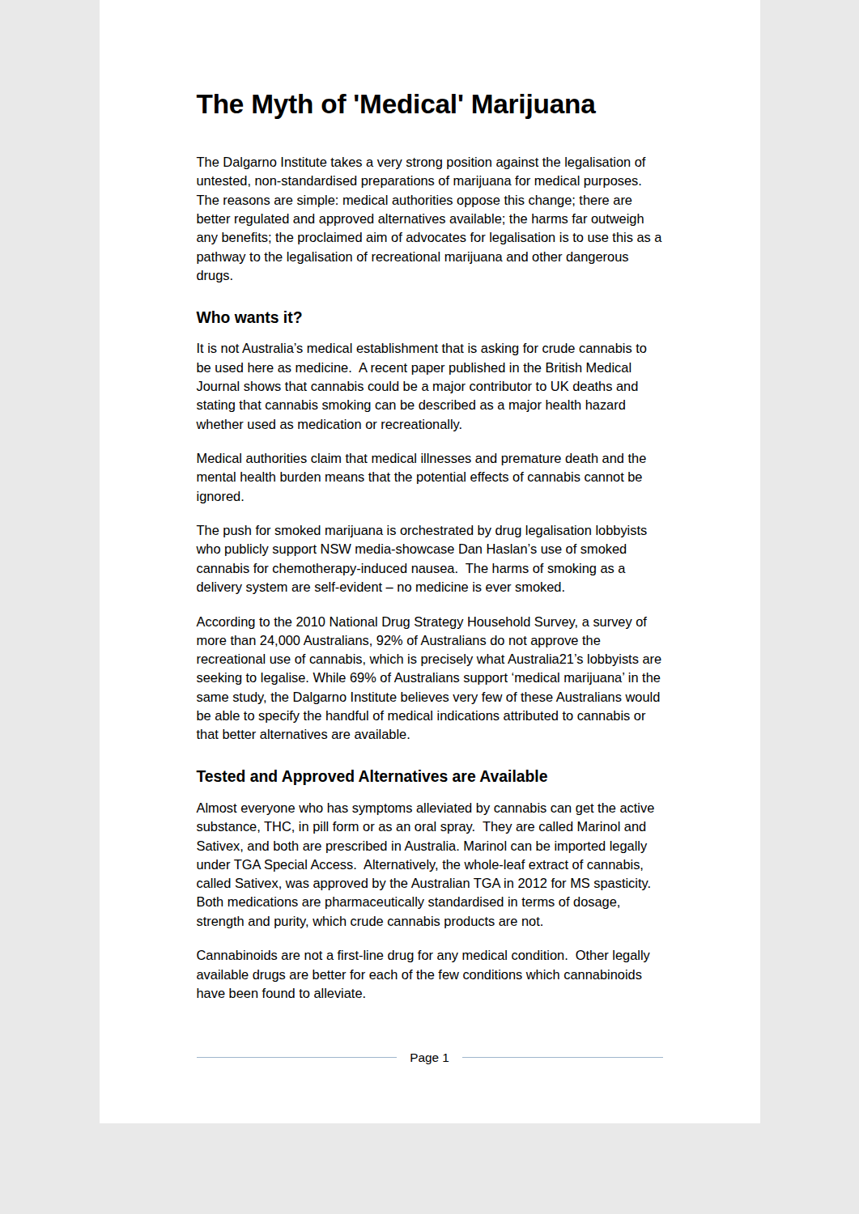The Myth of 'Medical' Marijuana
The Dalgarno Institute takes a very strong position against the legalisation of untested, non-standardised preparations of marijuana for medical purposes. The reasons are simple: medical authorities oppose this change; there are better regulated and approved alternatives available; the harms far outweigh any benefits; the proclaimed aim of advocates for legalisation is to use this as a pathway to the legalisation of recreational marijuana and other dangerous drugs.
Who wants it?
It is not Australia’s medical establishment that is asking for crude cannabis to be used here as medicine. A recent paper published in the British Medical Journal shows that cannabis could be a major contributor to UK deaths and stating that cannabis smoking can be described as a major health hazard whether used as medication or recreationally.
Medical authorities claim that medical illnesses and premature death and the mental health burden means that the potential effects of cannabis cannot be ignored.
The push for smoked marijuana is orchestrated by drug legalisation lobbyists who publicly support NSW media-showcase Dan Haslan’s use of smoked cannabis for chemotherapy-induced nausea. The harms of smoking as a delivery system are self-evident – no medicine is ever smoked.
According to the 2010 National Drug Strategy Household Survey, a survey of more than 24,000 Australians, 92% of Australians do not approve the recreational use of cannabis, which is precisely what Australia21’s lobbyists are seeking to legalise. While 69% of Australians support ‘medical marijuana’ in the same study, the Dalgarno Institute believes very few of these Australians would be able to specify the handful of medical indications attributed to cannabis or that better alternatives are available.
Tested and Approved Alternatives are Available
Almost everyone who has symptoms alleviated by cannabis can get the active substance, THC, in pill form or as an oral spray. They are called Marinol and Sativex, and both are prescribed in Australia. Marinol can be imported legally under TGA Special Access. Alternatively, the whole-leaf extract of cannabis, called Sativex, was approved by the Australian TGA in 2012 for MS spasticity. Both medications are pharmaceutically standardised in terms of dosage, strength and purity, which crude cannabis products are not.
Cannabinoids are not a first-line drug for any medical condition. Other legally available drugs are better for each of the few conditions which cannabinoids have been found to alleviate.
Page 1